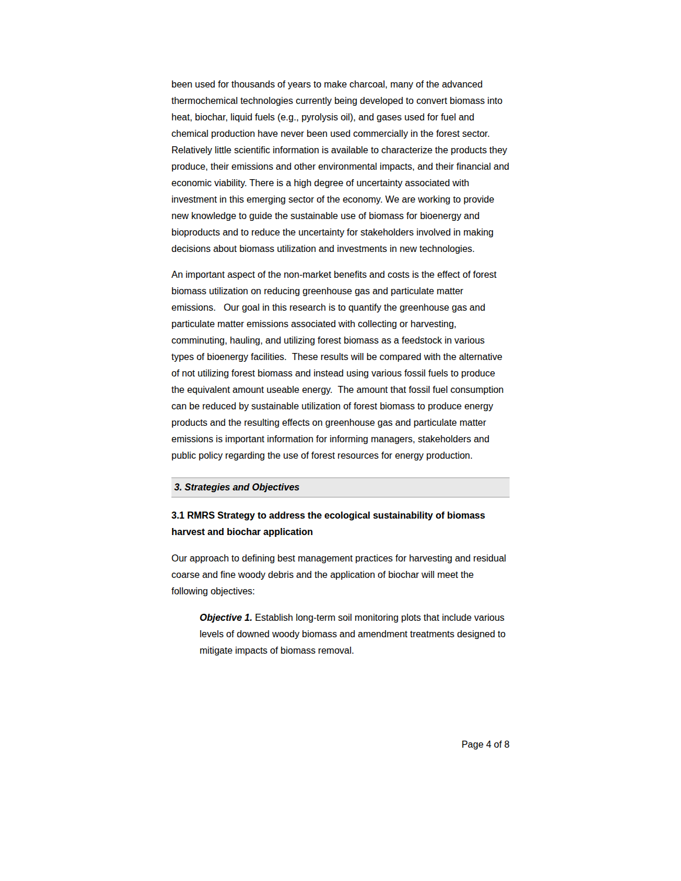been used for thousands of years to make charcoal, many of the advanced thermochemical technologies currently being developed to convert biomass into heat, biochar, liquid fuels (e.g., pyrolysis oil), and gases used for fuel and chemical production have never been used commercially in the forest sector. Relatively little scientific information is available to characterize the products they produce, their emissions and other environmental impacts, and their financial and economic viability. There is a high degree of uncertainty associated with investment in this emerging sector of the economy. We are working to provide new knowledge to guide the sustainable use of biomass for bioenergy and bioproducts and to reduce the uncertainty for stakeholders involved in making decisions about biomass utilization and investments in new technologies.
An important aspect of the non-market benefits and costs is the effect of forest biomass utilization on reducing greenhouse gas and particulate matter emissions. Our goal in this research is to quantify the greenhouse gas and particulate matter emissions associated with collecting or harvesting, comminuting, hauling, and utilizing forest biomass as a feedstock in various types of bioenergy facilities. These results will be compared with the alternative of not utilizing forest biomass and instead using various fossil fuels to produce the equivalent amount useable energy. The amount that fossil fuel consumption can be reduced by sustainable utilization of forest biomass to produce energy products and the resulting effects on greenhouse gas and particulate matter emissions is important information for informing managers, stakeholders and public policy regarding the use of forest resources for energy production.
3. Strategies and Objectives
3.1 RMRS Strategy to address the ecological sustainability of biomass harvest and biochar application
Our approach to defining best management practices for harvesting and residual coarse and fine woody debris and the application of biochar will meet the following objectives:
Objective 1. Establish long-term soil monitoring plots that include various levels of downed woody biomass and amendment treatments designed to mitigate impacts of biomass removal.
Page 4 of 8